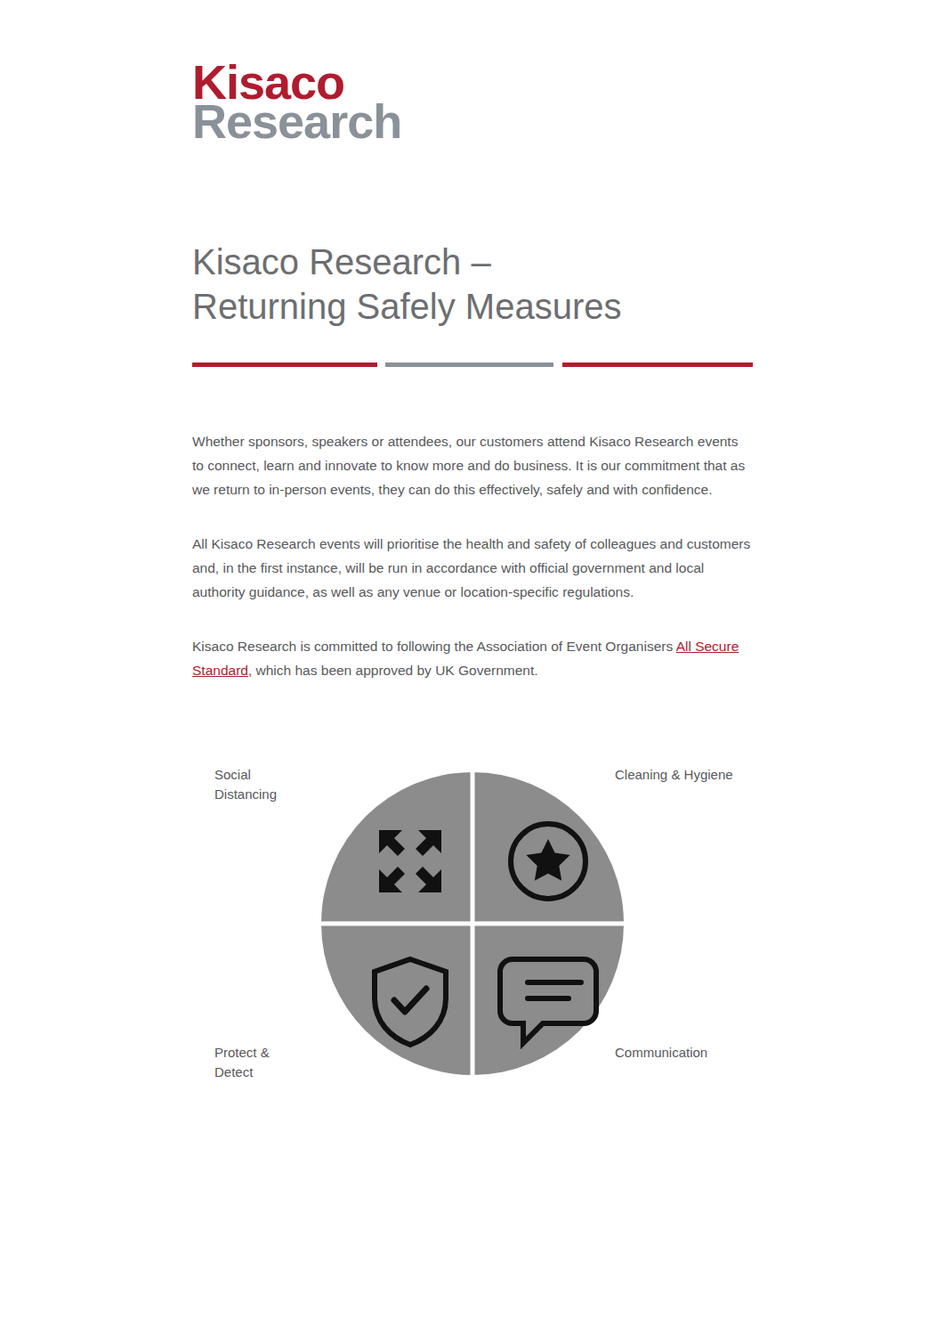Kisaco Research
Kisaco Research –
Returning Safely Measures
Whether sponsors, speakers or attendees, our customers attend Kisaco Research events to connect, learn and innovate to know more and do business. It is our commitment that as we return to in-person events, they can do this effectively, safely and with confidence.
All Kisaco Research events will prioritise the health and safety of colleagues and customers and, in the first instance, will be run in accordance with official government and local authority guidance, as well as any venue or location-specific regulations.
Kisaco Research is committed to following the Association of Event Organisers All Secure Standard, which has been approved by UK Government.
Social Distancing Cleaning & Hygiene Protect & Detect Communication